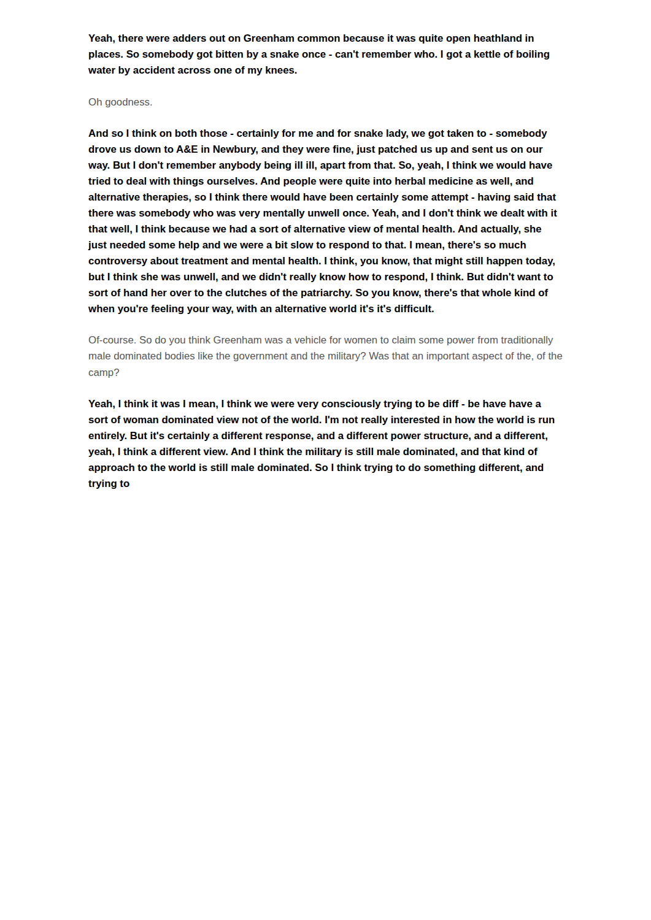Yeah, there were adders out on Greenham common because it was quite open heathland in places. So somebody got bitten by a snake once - can't remember who. I got a kettle of boiling water by accident across one of my knees.
Oh goodness.
And so I think on both those - certainly for me and for snake lady, we got taken to - somebody drove us down to A&E in Newbury, and they were fine, just patched us up and sent us on our way. But I don't remember anybody being ill ill, apart from that. So, yeah, I think we would have tried to deal with things ourselves. And people were quite into herbal medicine as well, and alternative therapies, so I think there would have been certainly some attempt - having said that there was somebody who was very mentally unwell once. Yeah, and I don't think we dealt with it that well, I think because we had a sort of alternative view of mental health. And actually, she just needed some help and we were a bit slow to respond to that. I mean, there's so much controversy about treatment and mental health. I think, you know, that might still happen today, but I think she was unwell, and we didn't really know how to respond, I think. But didn't want to sort of hand her over to the clutches of the patriarchy. So you know, there's that whole kind of when you're feeling your way, with an alternative world it's it's difficult.
Of-course. So do you think Greenham was a vehicle for women to claim some power from traditionally male dominated bodies like the government and the military? Was that an important aspect of the, of the camp?
Yeah, I think it was I mean, I think we were very consciously trying to be diff - be have have a sort of woman dominated view not of the world. I'm not really interested in how the world is run entirely. But it's certainly a different response, and a different power structure, and a different, yeah, I think a different view. And I think the military is still male dominated, and that kind of approach to the world is still male dominated. So I think trying to do something different, and trying to